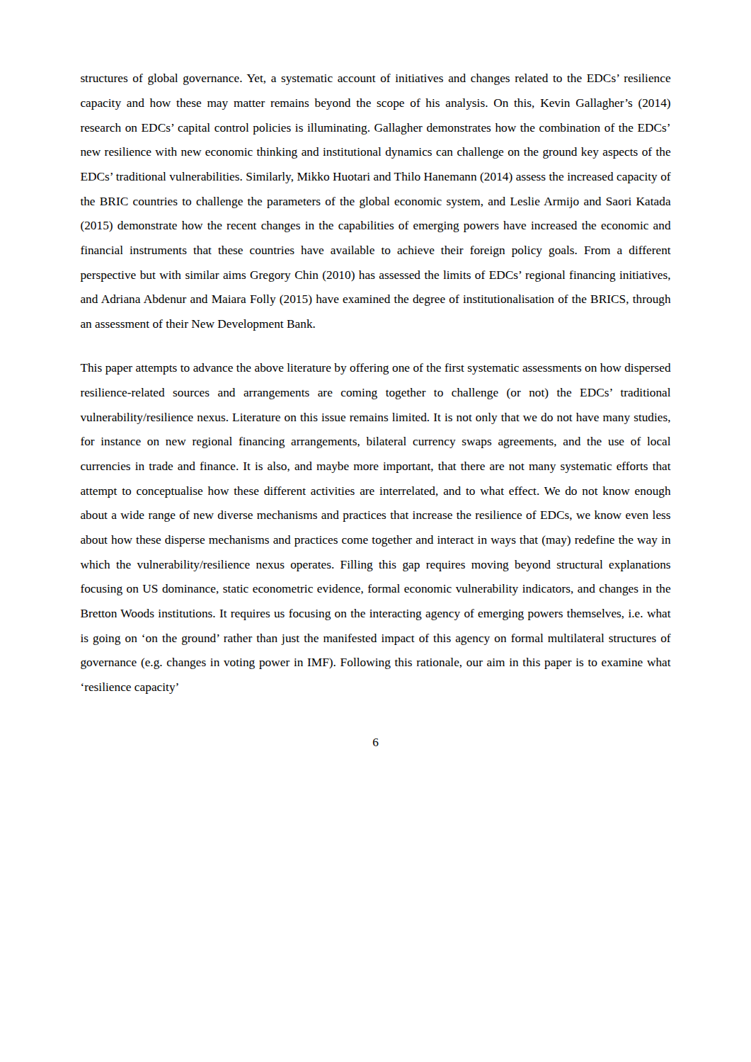structures of global governance. Yet, a systematic account of initiatives and changes related to the EDCs’ resilience capacity and how these may matter remains beyond the scope of his analysis. On this, Kevin Gallagher’s (2014) research on EDCs’ capital control policies is illuminating. Gallagher demonstrates how the combination of the EDCs’ new resilience with new economic thinking and institutional dynamics can challenge on the ground key aspects of the EDCs’ traditional vulnerabilities. Similarly, Mikko Huotari and Thilo Hanemann (2014) assess the increased capacity of the BRIC countries to challenge the parameters of the global economic system, and Leslie Armijo and Saori Katada (2015) demonstrate how the recent changes in the capabilities of emerging powers have increased the economic and financial instruments that these countries have available to achieve their foreign policy goals. From a different perspective but with similar aims Gregory Chin (2010) has assessed the limits of EDCs’ regional financing initiatives, and Adriana Abdenur and Maiara Folly (2015) have examined the degree of institutionalisation of the BRICS, through an assessment of their New Development Bank.
This paper attempts to advance the above literature by offering one of the first systematic assessments on how dispersed resilience-related sources and arrangements are coming together to challenge (or not) the EDCs’ traditional vulnerability/resilience nexus. Literature on this issue remains limited. It is not only that we do not have many studies, for instance on new regional financing arrangements, bilateral currency swaps agreements, and the use of local currencies in trade and finance. It is also, and maybe more important, that there are not many systematic efforts that attempt to conceptualise how these different activities are interrelated, and to what effect. We do not know enough about a wide range of new diverse mechanisms and practices that increase the resilience of EDCs, we know even less about how these disperse mechanisms and practices come together and interact in ways that (may) redefine the way in which the vulnerability/resilience nexus operates. Filling this gap requires moving beyond structural explanations focusing on US dominance, static econometric evidence, formal economic vulnerability indicators, and changes in the Bretton Woods institutions. It requires us focusing on the interacting agency of emerging powers themselves, i.e. what is going on ‘on the ground’ rather than just the manifested impact of this agency on formal multilateral structures of governance (e.g. changes in voting power in IMF). Following this rationale, our aim in this paper is to examine what ‘resilience capacity’
6